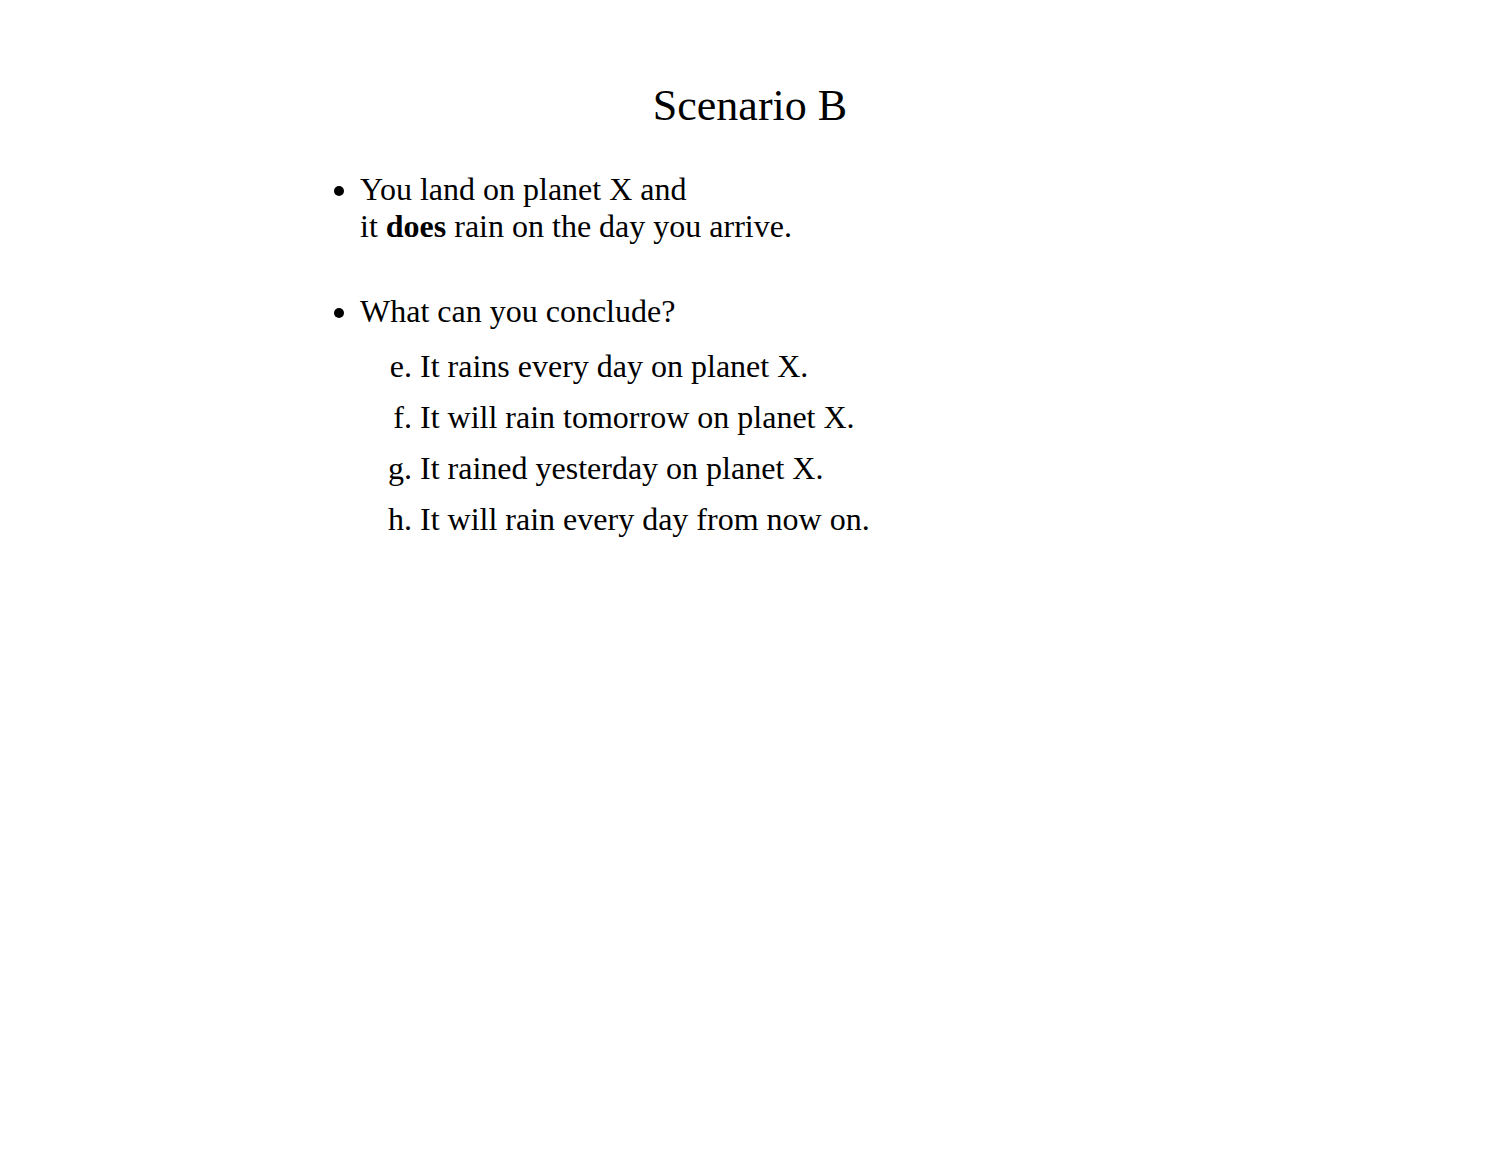Scenario B
You land on planet X and
it does rain on the day you arrive.
What can you conclude?
It rains every day on planet X.
It will rain tomorrow on planet X.
It rained yesterday on planet X.
It will rain every day from now on.